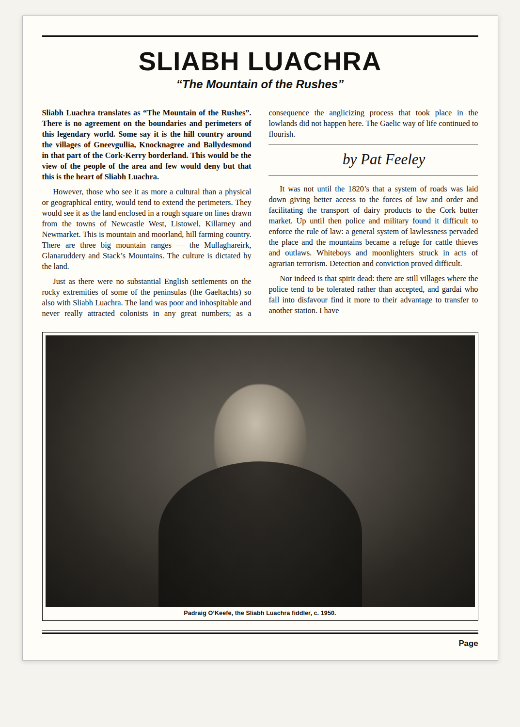SLIABH LUACHRA
“The Mountain of the Rushes”
Sliabh Luachra translates as “The Mountain of the Rushes”. There is no agreement on the boundaries and perimeters of this legendary world. Some say it is the hill country around the villages of Gneevgullia, Knocknagree and Ballydesmond in that part of the Cork-Kerry borderland. This would be the view of the people of the area and few would deny but that this is the heart of Sliabh Luachra.
However, those who see it as more a cultural than a physical or geographical entity, would tend to extend the perimeters. They would see it as the land enclosed in a rough square on lines drawn from the towns of Newcastle West, Listowel, Killarney and Newmarket. This is mountain and moorland, hill farming country. There are three big mountain ranges — the Mullaghareirk, Glanaruddery and Stack’s Mountains. The culture is dictated by the land.
Just as there were no substantial English settlements on the rocky extremities of some of the peninsulas (the Gaeltachts) so also with Sliabh Luachra. The land was poor and inhospitable and never really attracted colonists in any great numbers; as a consequence the anglicizing process that took place in the lowlands did not happen here. The Gaelic way of life continued to flourish.
by Pat Feeley
It was not until the 1820’s that a system of roads was laid down giving better access to the forces of law and order and facilitating the transport of dairy products to the Cork butter market. Up until then police and military found it difficult to enforce the rule of law: a general system of lawlessness pervaded the place and the mountains became a refuge for cattle thieves and outlaws. Whiteboys and moonlighters struck in acts of agrarian terrorism. Detection and conviction proved difficult.
Nor indeed is that spirit dead: there are still villages where the police tend to be tolerated rather than accepted, and gardai who fall into disfavour find it more to their advantage to transfer to another station. I have
Padraig O’Keefe, the Sliabh Luachra fiddler, c. 1950.
Page